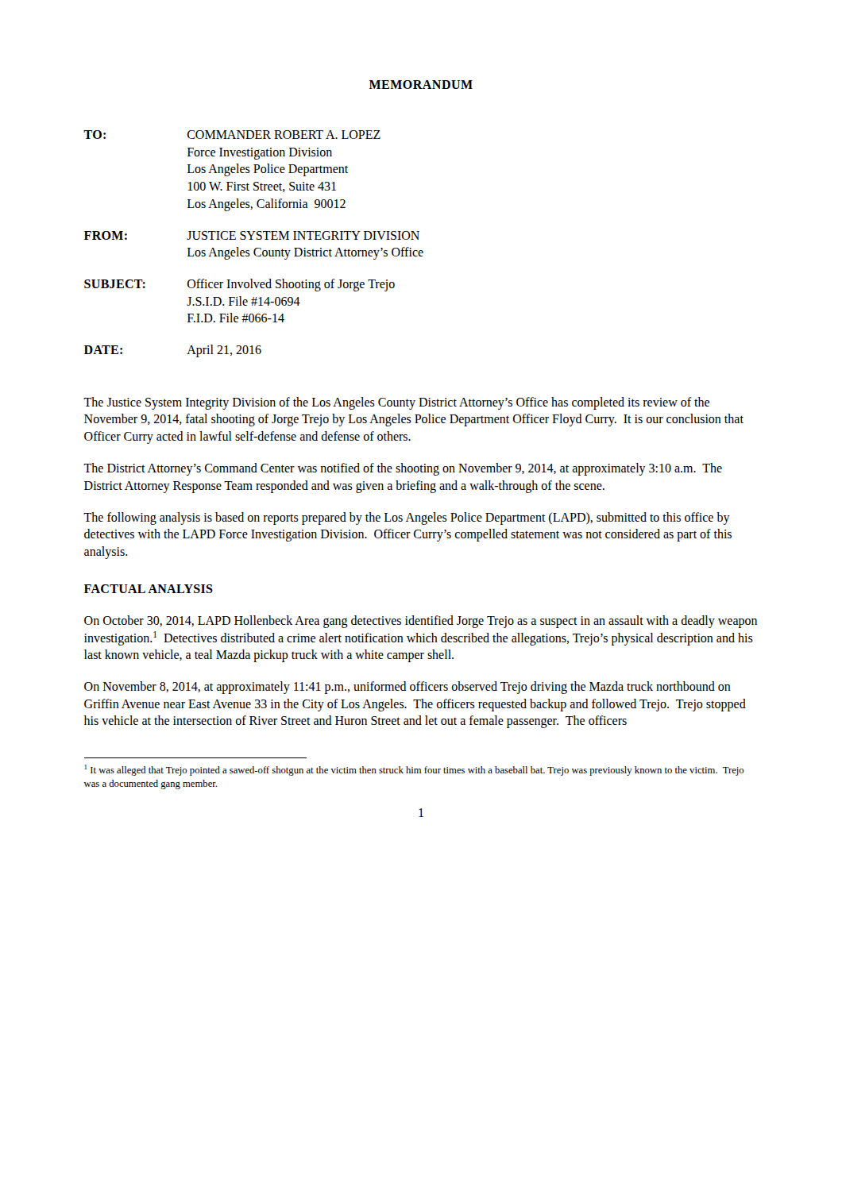MEMORANDUM
| TO: | Commander Robert A. Lopez Force Investigation Division Los Angeles Police Department 100 W. First Street, Suite 431 Los Angeles, California 90012 |
| FROM: | Justice System Integrity Division Los Angeles County District Attorney’s Office |
| SUBJECT: | Officer Involved Shooting of Jorge Trejo J.S.I.D. File #14-0694 F.I.D. File #066-14 |
| DATE: | April 21, 2016 |
The Justice System Integrity Division of the Los Angeles County District Attorney’s Office has completed its review of the November 9, 2014, fatal shooting of Jorge Trejo by Los Angeles Police Department Officer Floyd Curry. It is our conclusion that Officer Curry acted in lawful self-defense and defense of others.
The District Attorney’s Command Center was notified of the shooting on November 9, 2014, at approximately 3:10 a.m. The District Attorney Response Team responded and was given a briefing and a walk-through of the scene.
The following analysis is based on reports prepared by the Los Angeles Police Department (LAPD), submitted to this office by detectives with the LAPD Force Investigation Division. Officer Curry’s compelled statement was not considered as part of this analysis.
FACTUAL ANALYSIS
On October 30, 2014, LAPD Hollenbeck Area gang detectives identified Jorge Trejo as a suspect in an assault with a deadly weapon investigation.1 Detectives distributed a crime alert notification which described the allegations, Trejo’s physical description and his last known vehicle, a teal Mazda pickup truck with a white camper shell.
On November 8, 2014, at approximately 11:41 p.m., uniformed officers observed Trejo driving the Mazda truck northbound on Griffin Avenue near East Avenue 33 in the City of Los Angeles. The officers requested backup and followed Trejo. Trejo stopped his vehicle at the intersection of River Street and Huron Street and let out a female passenger. The officers
1 It was alleged that Trejo pointed a sawed-off shotgun at the victim then struck him four times with a baseball bat. Trejo was previously known to the victim. Trejo was a documented gang member.
1